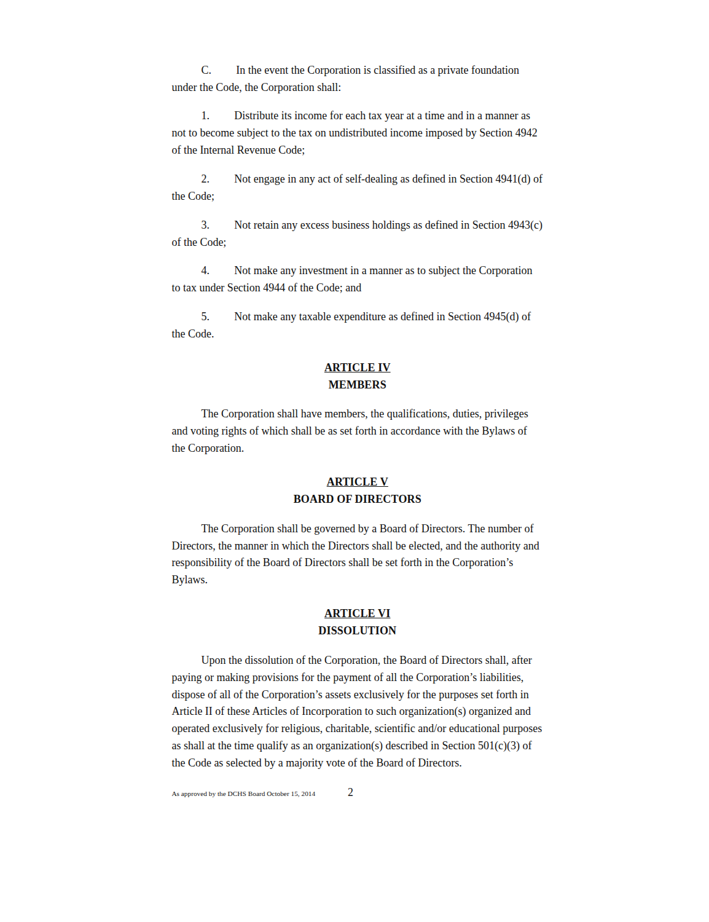C. In the event the Corporation is classified as a private foundation under the Code, the Corporation shall:
1. Distribute its income for each tax year at a time and in a manner as not to become subject to the tax on undistributed income imposed by Section 4942 of the Internal Revenue Code;
2. Not engage in any act of self-dealing as defined in Section 4941(d) of the Code;
3. Not retain any excess business holdings as defined in Section 4943(c) of the Code;
4. Not make any investment in a manner as to subject the Corporation to tax under Section 4944 of the Code; and
5. Not make any taxable expenditure as defined in Section 4945(d) of the Code.
ARTICLE IV MEMBERS
The Corporation shall have members, the qualifications, duties, privileges and voting rights of which shall be as set forth in accordance with the Bylaws of the Corporation.
ARTICLE V BOARD OF DIRECTORS
The Corporation shall be governed by a Board of Directors. The number of Directors, the manner in which the Directors shall be elected, and the authority and responsibility of the Board of Directors shall be set forth in the Corporation’s Bylaws.
ARTICLE VI DISSOLUTION
Upon the dissolution of the Corporation, the Board of Directors shall, after paying or making provisions for the payment of all the Corporation’s liabilities, dispose of all of the Corporation’s assets exclusively for the purposes set forth in Article II of these Articles of Incorporation to such organization(s) organized and operated exclusively for religious, charitable, scientific and/or educational purposes as shall at the time qualify as an organization(s) described in Section 501(c)(3) of the Code as selected by a majority vote of the Board of Directors.
As approved by the DCHS Board October 15, 2014 2